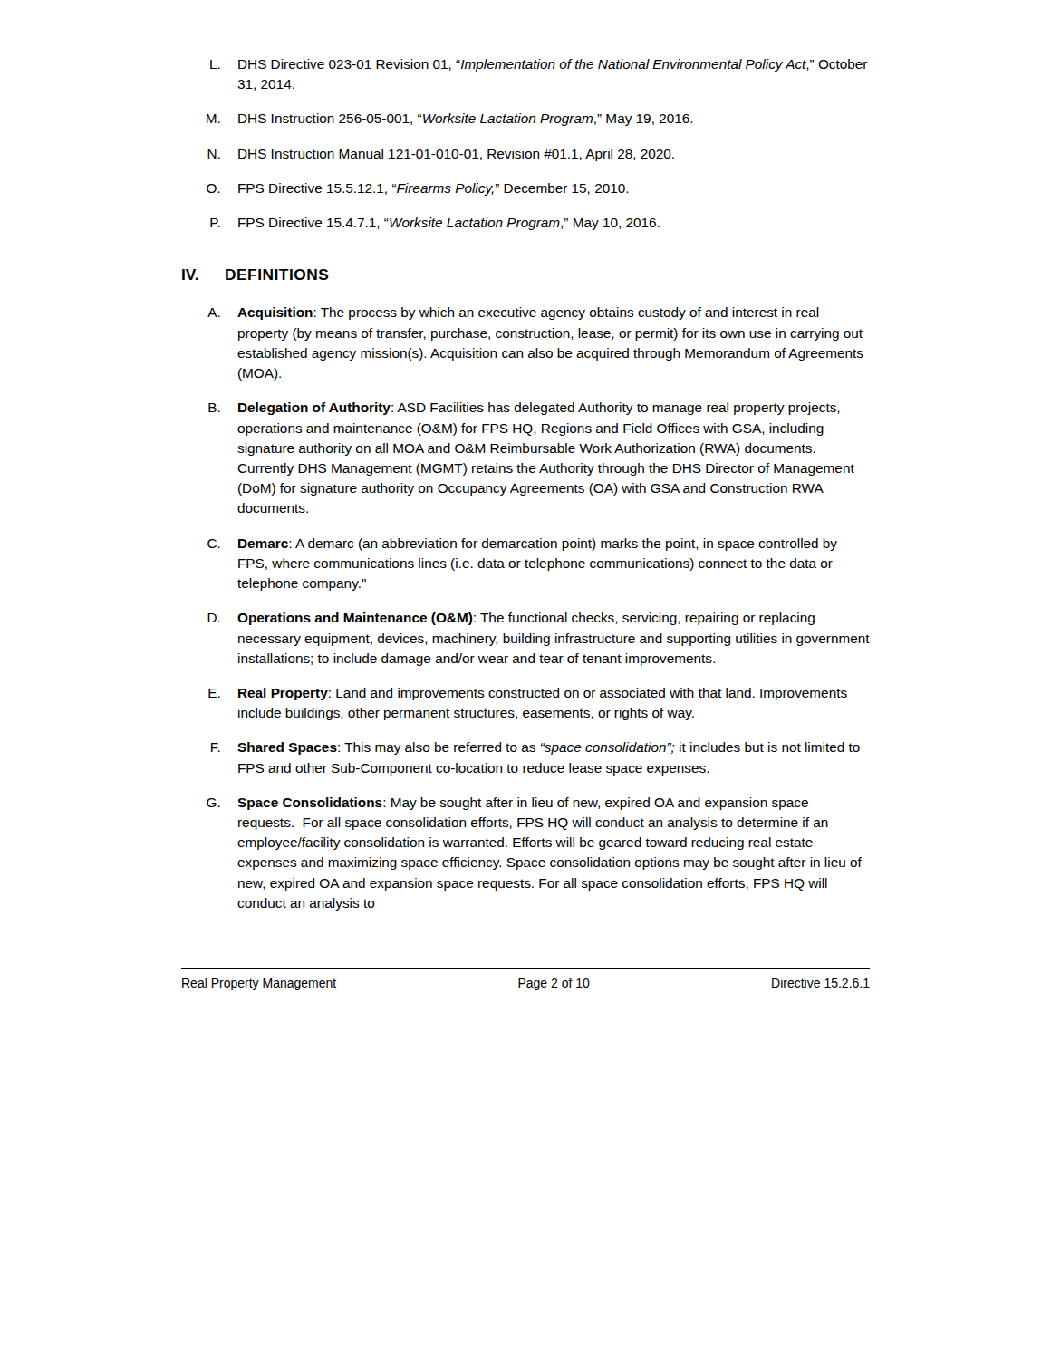DHS Directive 023-01 Revision 01, “Implementation of the National Environmental Policy Act,” October 31, 2014.
DHS Instruction 256-05-001, “Worksite Lactation Program,” May 19, 2016.
DHS Instruction Manual 121-01-010-01, Revision #01.1, April 28, 2020.
FPS Directive 15.5.12.1, “Firearms Policy,” December 15, 2010.
FPS Directive 15.4.7.1, “Worksite Lactation Program,” May 10, 2016.
IV. DEFINITIONS
Acquisition: The process by which an executive agency obtains custody of and interest in real property (by means of transfer, purchase, construction, lease, or permit) for its own use in carrying out established agency mission(s). Acquisition can also be acquired through Memorandum of Agreements (MOA).
Delegation of Authority: ASD Facilities has delegated Authority to manage real property projects, operations and maintenance (O&M) for FPS HQ, Regions and Field Offices with GSA, including signature authority on all MOA and O&M Reimbursable Work Authorization (RWA) documents. Currently DHS Management (MGMT) retains the Authority through the DHS Director of Management (DoM) for signature authority on Occupancy Agreements (OA) with GSA and Construction RWA documents.
Demarc: A demarc (an abbreviation for demarcation point) marks the point, in space controlled by FPS, where communications lines (i.e. data or telephone communications) connect to the data or telephone company."
Operations and Maintenance (O&M): The functional checks, servicing, repairing or replacing necessary equipment, devices, machinery, building infrastructure and supporting utilities in government installations; to include damage and/or wear and tear of tenant improvements.
Real Property: Land and improvements constructed on or associated with that land. Improvements include buildings, other permanent structures, easements, or rights of way.
Shared Spaces: This may also be referred to as “space consolidation”; it includes but is not limited to FPS and other Sub-Component co-location to reduce lease space expenses.
Space Consolidations: May be sought after in lieu of new, expired OA and expansion space requests. For all space consolidation efforts, FPS HQ will conduct an analysis to determine if an employee/facility consolidation is warranted. Efforts will be geared toward reducing real estate expenses and maximizing space efficiency. Space consolidation options may be sought after in lieu of new, expired OA and expansion space requests. For all space consolidation efforts, FPS HQ will conduct an analysis to
Real Property Management Page 2 of 10 Directive 15.2.6.1